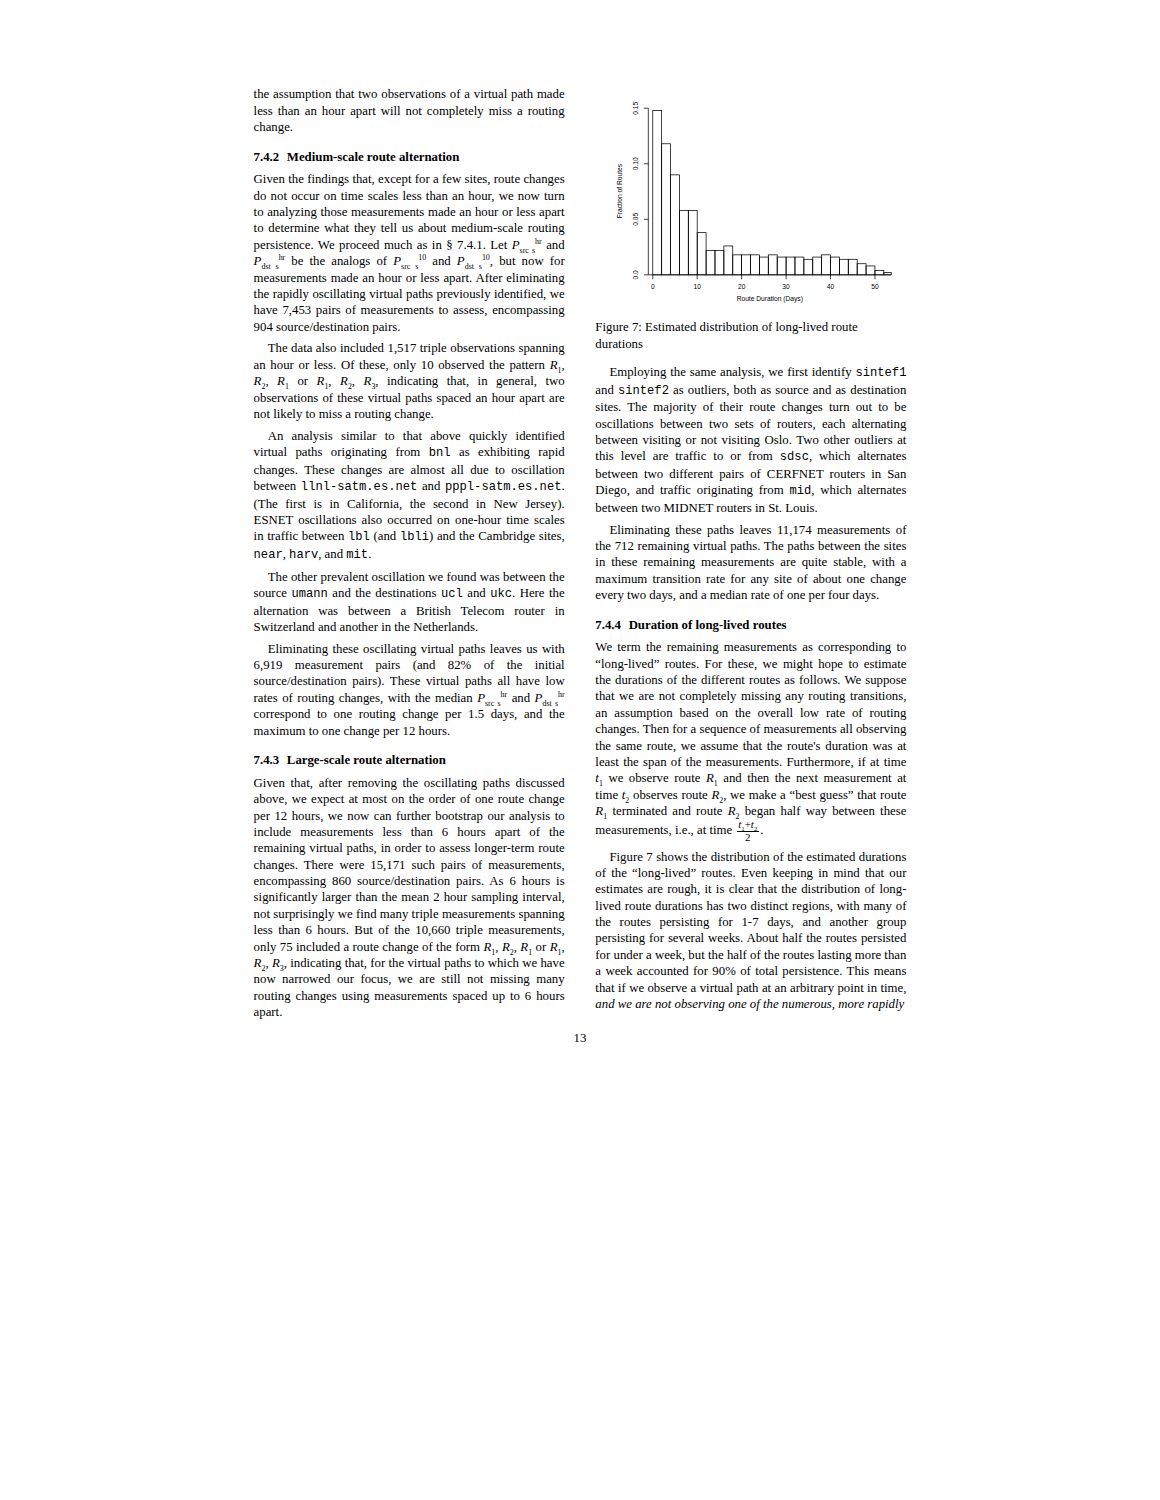the assumption that two observations of a virtual path made less than an hour apart will not completely miss a routing change.
7.4.2 Medium-scale route alternation
Given the findings that, except for a few sites, route changes do not occur on time scales less than an hour, we now turn to analyzing those measurements made an hour or less apart to determine what they tell us about medium-scale routing persistence. We proceed much as in § 7.4.1. Let Psrc shr and Pdst shr be the analogs of Psrc s10 and Pdst s10, but now for measurements made an hour or less apart. After eliminating the rapidly oscillating virtual paths previously identified, we have 7,453 pairs of measurements to assess, encompassing 904 source/destination pairs.
The data also included 1,517 triple observations spanning an hour or less. Of these, only 10 observed the pattern R1, R2, R1 or R1, R2, R3, indicating that, in general, two observations of these virtual paths spaced an hour apart are not likely to miss a routing change.
An analysis similar to that above quickly identified virtual paths originating from bnl as exhibiting rapid changes. These changes are almost all due to oscillation between llnl-satm.es.net and pppl-satm.es.net. (The first is in California, the second in New Jersey). ESNET oscillations also occurred on one-hour time scales in traffic between lbl (and lbli) and the Cambridge sites, near, harv, and mit.
The other prevalent oscillation we found was between the source umann and the destinations ucl and ukc. Here the alternation was between a British Telecom router in Switzerland and another in the Netherlands.
Eliminating these oscillating virtual paths leaves us with 6,919 measurement pairs (and 82% of the initial source/destination pairs). These virtual paths all have low rates of routing changes, with the median Psrc shr and Pdst shr correspond to one routing change per 1.5 days, and the maximum to one change per 12 hours.
7.4.3 Large-scale route alternation
Given that, after removing the oscillating paths discussed above, we expect at most on the order of one route change per 12 hours, we now can further bootstrap our analysis to include measurements less than 6 hours apart of the remaining virtual paths, in order to assess longer-term route changes. There were 15,171 such pairs of measurements, encompassing 860 source/destination pairs. As 6 hours is significantly larger than the mean 2 hour sampling interval, not surprisingly we find many triple measurements spanning less than 6 hours. But of the 10,660 triple measurements, only 75 included a route change of the form R1, R2, R1 or R1, R2, R3, indicating that, for the virtual paths to which we have now narrowed our focus, we are still not missing many routing changes using measurements spaced up to 6 hours apart.
0.0 0.05 0.10 0.15 Fraction of Routes 0 10 20 30 40 50 Route Duration (Days)
Figure 7: Estimated distribution of long-lived route durations
Employing the same analysis, we first identify sintef1 and sintef2 as outliers, both as source and as destination sites. The majority of their route changes turn out to be oscillations between two sets of routers, each alternating between visiting or not visiting Oslo. Two other outliers at this level are traffic to or from sdsc, which alternates between two different pairs of CERFNET routers in San Diego, and traffic originating from mid, which alternates between two MIDNET routers in St. Louis.
Eliminating these paths leaves 11,174 measurements of the 712 remaining virtual paths. The paths between the sites in these remaining measurements are quite stable, with a maximum transition rate for any site of about one change every two days, and a median rate of one per four days.
7.4.4 Duration of long-lived routes
We term the remaining measurements as corresponding to “long-lived” routes. For these, we might hope to estimate the durations of the different routes as follows. We suppose that we are not completely missing any routing transitions, an assumption based on the overall low rate of routing changes. Then for a sequence of measurements all observing the same route, we assume that the route's duration was at least the span of the measurements. Furthermore, if at time t1 we observe route R1 and then the next measurement at time t2 observes route R2, we make a “best guess” that route R1 terminated and route R2 began half way between these measurements, i.e., at time t1+t22.
Figure 7 shows the distribution of the estimated durations of the “long-lived” routes. Even keeping in mind that our estimates are rough, it is clear that the distribution of long-lived route durations has two distinct regions, with many of the routes persisting for 1-7 days, and another group persisting for several weeks. About half the routes persisted for under a week, but the half of the routes lasting more than a week accounted for 90% of total persistence. This means that if we observe a virtual path at an arbitrary point in time, and we are not observing one of the numerous, more rapidly
13